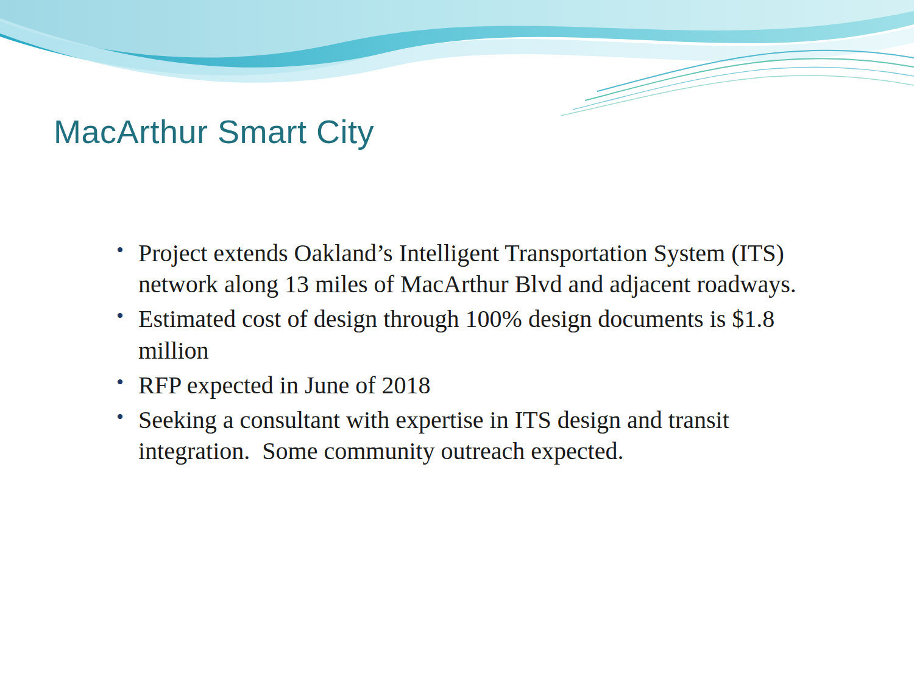MacArthur Smart City
Project extends Oakland’s Intelligent Transportation System (ITS) network along 13 miles of MacArthur Blvd and adjacent roadways.
Estimated cost of design through 100% design documents is $1.8 million
RFP expected in June of 2018
Seeking a consultant with expertise in ITS design and transit integration. Some community outreach expected.